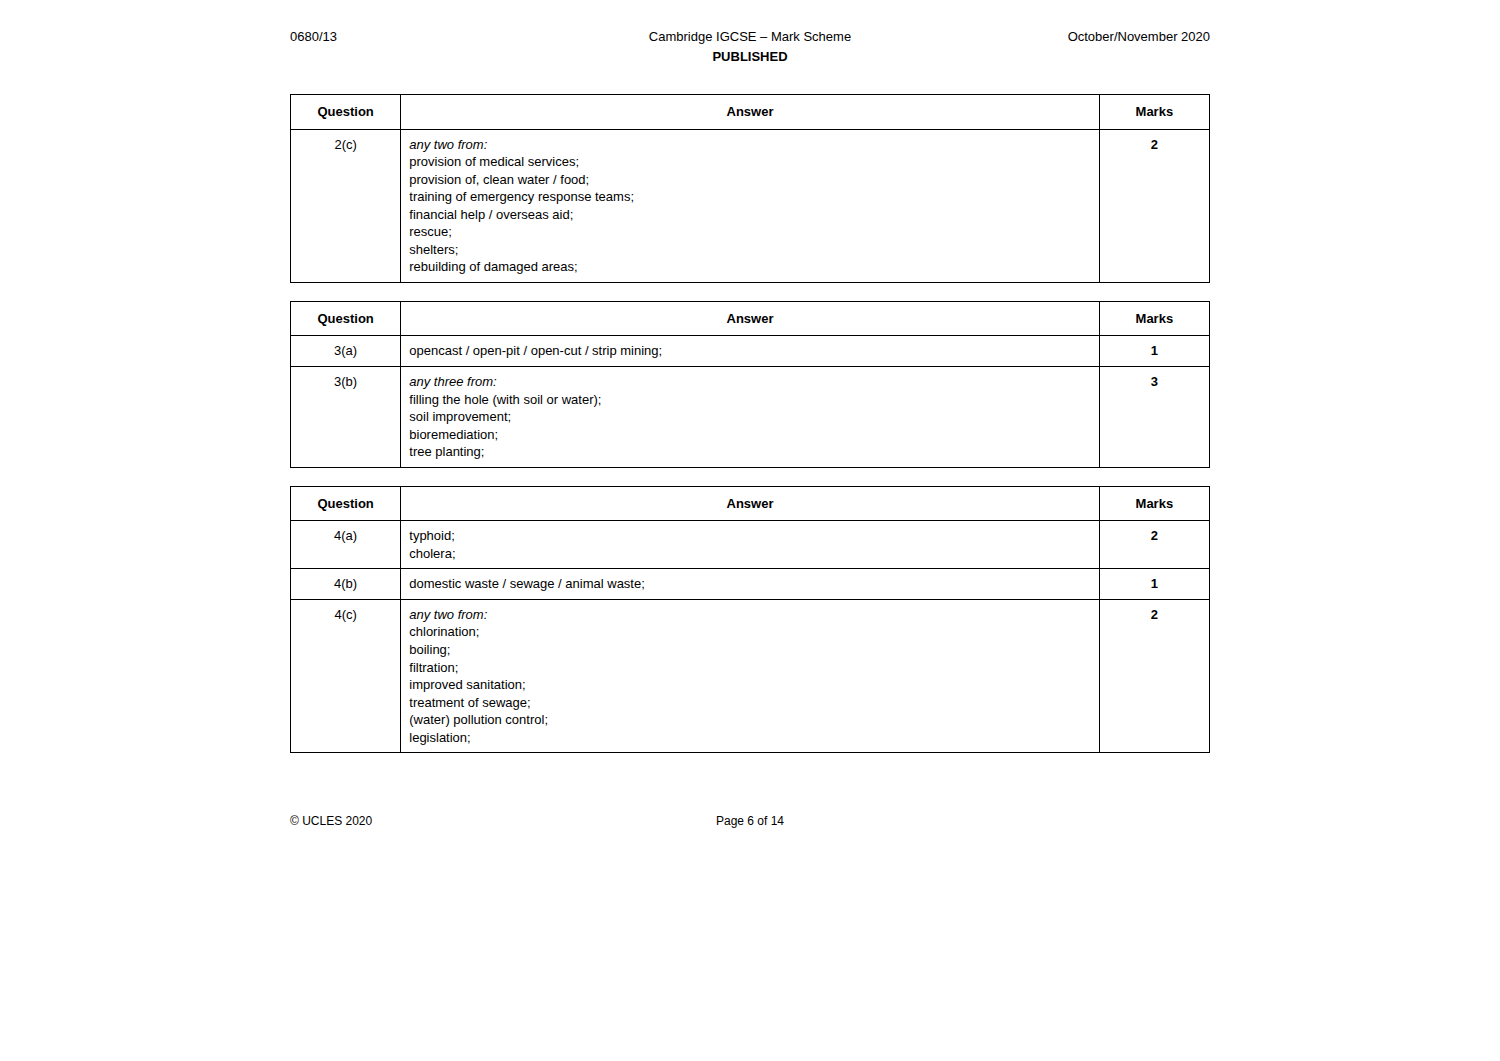0680/13
October/November 2020
Cambridge IGCSE – Mark Scheme PUBLISHED
| Question | Answer | Marks |
| --- | --- | --- |
| 2(c) | any two from: provision of medical services; provision of, clean water / food; training of emergency response teams; financial help / overseas aid; rescue; shelters; rebuilding of damaged areas; | 2 |
| Question | Answer | Marks |
| --- | --- | --- |
| 3(a) | opencast / open-pit / open-cut / strip mining; | 1 |
| 3(b) | any three from: filling the hole (with soil or water); soil improvement; bioremediation; tree planting; | 3 |
| Question | Answer | Marks |
| --- | --- | --- |
| 4(a) | typhoid; cholera; | 2 |
| 4(b) | domestic waste / sewage / animal waste; | 1 |
| 4(c) | any two from: chlorination; boiling; filtration; improved sanitation; treatment of sewage; (water) pollution control; legislation; | 2 |
© UCLES 2020
Page 6 of 14